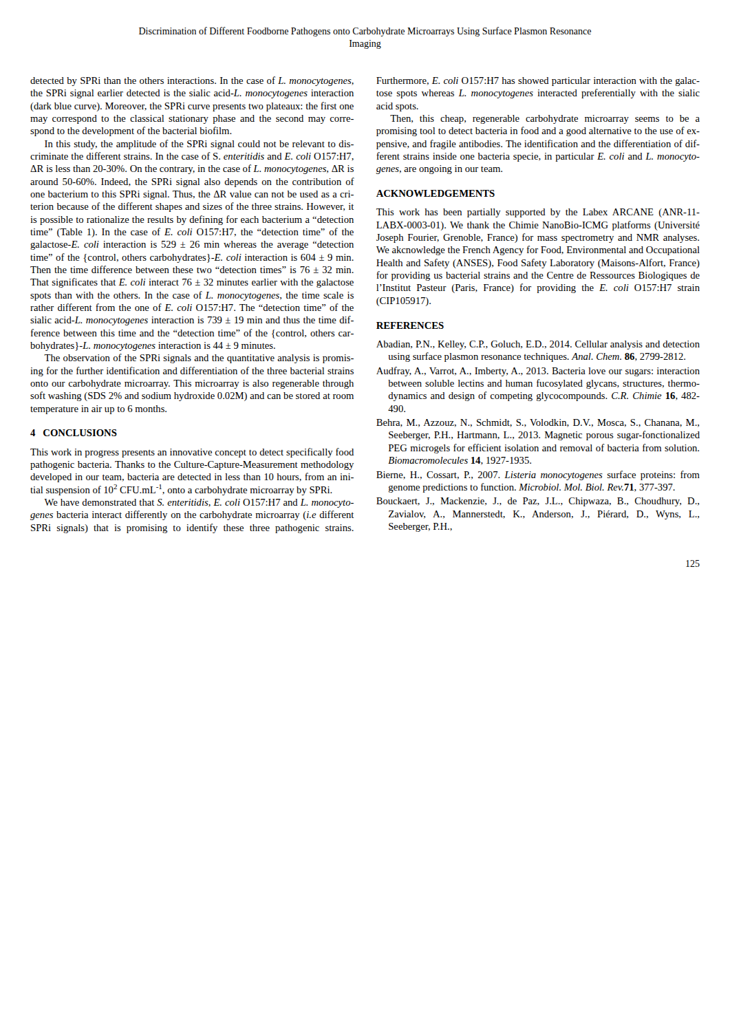Discrimination of Different Foodborne Pathogens onto Carbohydrate Microarrays Using Surface Plasmon Resonance
Imaging
detected by SPRi than the others interactions. In the case of L. monocytogenes, the SPRi signal earlier detected is the sialic acid-L. monocytogenes interaction (dark blue curve). Moreover, the SPRi curve presents two plateaux: the first one may correspond to the classical stationary phase and the second may correspond to the development of the bacterial biofilm.
In this study, the amplitude of the SPRi signal could not be relevant to discriminate the different strains. In the case of S. enteritidis and E. coli O157:H7, ΔR is less than 20-30%. On the contrary, in the case of L. monocytogenes, ΔR is around 50-60%. Indeed, the SPRi signal also depends on the contribution of one bacterium to this SPRi signal. Thus, the ΔR value can not be used as a criterion because of the different shapes and sizes of the three strains. However, it is possible to rationalize the results by defining for each bacterium a “detection time” (Table 1). In the case of E. coli O157:H7, the “detection time” of the galactose-E. coli interaction is 529 ± 26 min whereas the average “detection time” of the {control, others carbohydrates}-E. coli interaction is 604 ± 9 min. Then the time difference between these two “detection times” is 76 ± 32 min. That significates that E. coli interact 76 ± 32 minutes earlier with the galactose spots than with the others. In the case of L. monocytogenes, the time scale is rather different from the one of E. coli O157:H7. The “detection time” of the sialic acid-L. monocytogenes interaction is 739 ± 19 min and thus the time difference between this time and the “detection time” of the {control, others carbohydrates}-L. monocytogenes interaction is 44 ± 9 minutes.
The observation of the SPRi signals and the quantitative analysis is promising for the further identification and differentiation of the three bacterial strains onto our carbohydrate microarray. This microarray is also regenerable through soft washing (SDS 2% and sodium hydroxide 0.02M) and can be stored at room temperature in air up to 6 months.
4 CONCLUSIONS
This work in progress presents an innovative concept to detect specifically food pathogenic bacteria. Thanks to the Culture-Capture-Measurement methodology developed in our team, bacteria are detected in less than 10 hours, from an initial suspension of 102 CFU.mL-1, onto a carbohydrate microarray by SPRi.
We have demonstrated that S. enteritidis, E. coli O157:H7 and L. monocytogenes bacteria interact differently on the carbohydrate microarray (i.e different SPRi signals) that is promising to identify these three pathogenic strains. Furthermore, E. coli O157:H7 has showed particular interaction with the galactose spots whereas L. monocytogenes interacted preferentially with the sialic acid spots.
Then, this cheap, regenerable carbohydrate microarray seems to be a promising tool to detect bacteria in food and a good alternative to the use of expensive, and fragile antibodies. The identification and the differentiation of different strains inside one bacteria specie, in particular E. coli and L. monocytogenes, are ongoing in our team.
ACKNOWLEDGEMENTS
This work has been partially supported by the Labex ARCANE (ANR-11-LABX-0003-01). We thank the Chimie NanoBio-ICMG platforms (Université Joseph Fourier, Grenoble, France) for mass spectrometry and NMR analyses. We akcnowledge the French Agency for Food, Environmental and Occupational Health and Safety (ANSES), Food Safety Laboratory (Maisons-Alfort, France) for providing us bacterial strains and the Centre de Ressources Biologiques de l’Institut Pasteur (Paris, France) for providing the E. coli O157:H7 strain (CIP105917).
REFERENCES
Abadian, P.N., Kelley, C.P., Goluch, E.D., 2014. Cellular analysis and detection using surface plasmon resonance techniques. Anal. Chem. 86, 2799-2812.
Audfray, A., Varrot, A., Imberty, A., 2013. Bacteria love our sugars: interaction between soluble lectins and human fucosylated glycans, structures, thermodynamics and design of competing glycocompounds. C.R. Chimie 16, 482-490.
Behra, M., Azzouz, N., Schmidt, S., Volodkin, D.V., Mosca, S., Chanana, M., Seeberger, P.H., Hartmann, L., 2013. Magnetic porous sugar-fonctionalized PEG microgels for efficient isolation and removal of bacteria from solution. Biomacromolecules 14, 1927-1935.
Bierne, H., Cossart, P., 2007. Listeria monocytogenes surface proteins: from genome predictions to function. Microbiol. Mol. Biol. Rev. 71, 377-397.
Bouckaert, J., Mackenzie, J., de Paz, J.L., Chipwaza, B., Choudhury, D., Zavialov, A., Mannerstedt, K., Anderson, J., Piérard, D., Wyns, L., Seeberger, P.H.,
125